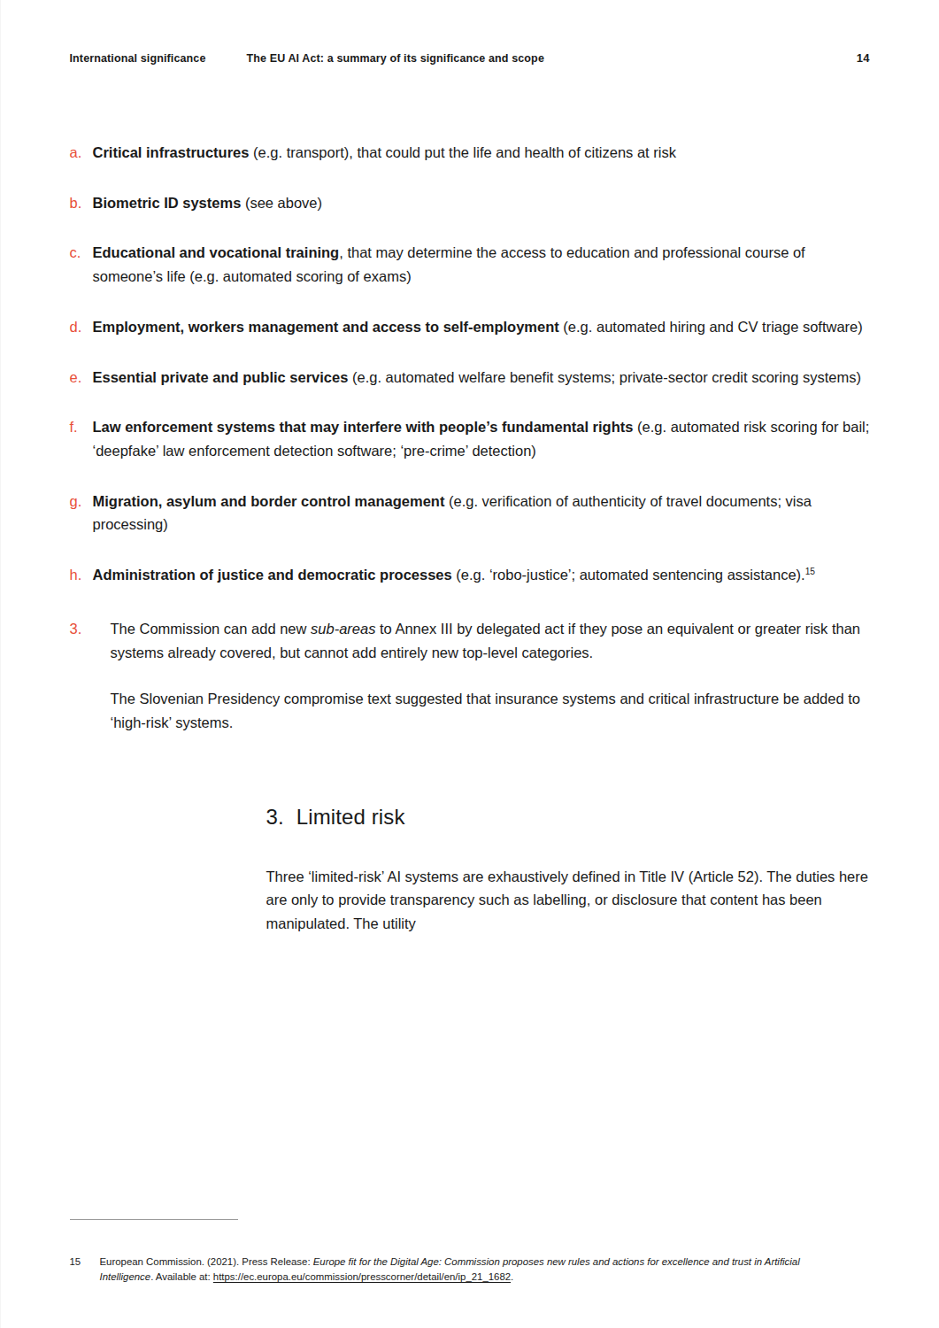International significance
The EU AI Act: a summary of its significance and scope
14
Critical infrastructures (e.g. transport), that could put the life and health of citizens at risk
Biometric ID systems (see above)
Educational and vocational training, that may determine the access to education and professional course of someone’s life (e.g. automated scoring of exams)
Employment, workers management and access to self-employment (e.g. automated hiring and CV triage software)
Essential private and public services (e.g. automated welfare benefit systems; private-sector credit scoring systems)
Law enforcement systems that may interfere with people’s fundamental rights (e.g. automated risk scoring for bail; ‘deepfake’ law enforcement detection software; ‘pre-crime’ detection)
Migration, asylum and border control management (e.g. verification of authenticity of travel documents; visa processing)
Administration of justice and democratic processes (e.g. ‘robo-justice’; automated sentencing assistance).15
The Commission can add new sub-areas to Annex III by delegated act if they pose an equivalent or greater risk than systems already covered, but cannot add entirely new top-level categories.
The Slovenian Presidency compromise text suggested that insurance systems and critical infrastructure be added to ‘high-risk’ systems.
3. Limited risk
Three ‘limited-risk’ AI systems are exhaustively defined in Title IV (Article 52). The duties here are only to provide transparency such as labelling, or disclosure that content has been manipulated. The utility
15
European Commission. (2021). Press Release: Europe fit for the Digital Age: Commission proposes new rules and actions for excellence and trust in Artificial Intelligence. Available at: https://ec.europa.eu/commission/presscorner/detail/en/ip_21_1682.